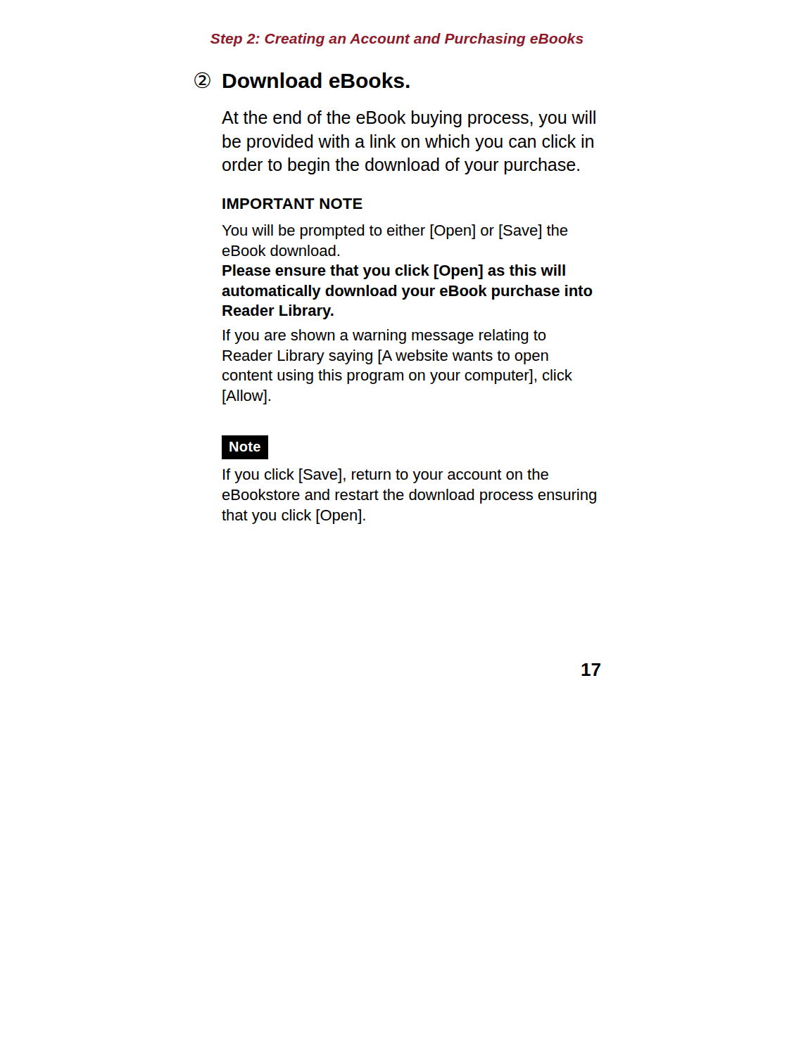Step 2: Creating an Account and Purchasing eBooks
②
Download eBooks.
At the end of the eBook buying process, you will be provided with a link on which you can click in order to begin the download of your purchase.
IMPORTANT NOTE
You will be prompted to either [Open] or [Save] the eBook download.
Please ensure that you click [Open] as this will automatically download your eBook purchase into Reader Library.
If you are shown a warning message relating to Reader Library saying [A website wants to open content using this program on your computer], click [Allow].
Note
If you click [Save], return to your account on the eBookstore and restart the download process ensuring that you click [Open].
17